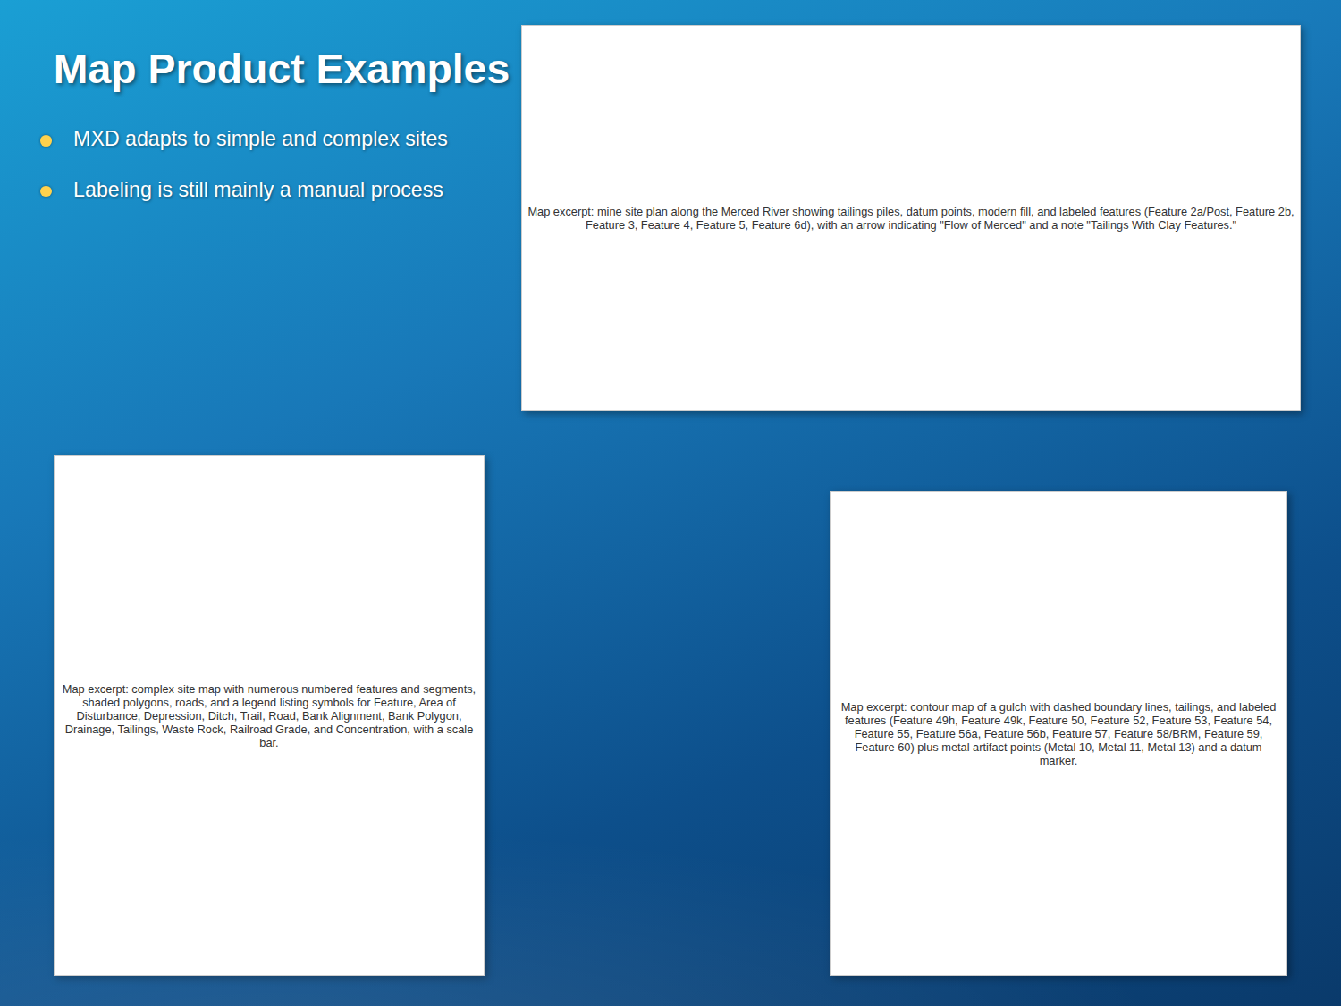Map Product Examples
MXD adapts to simple and complex sites
Labeling is still mainly a manual process
Map excerpt: mine site plan along the Merced River showing tailings piles, datum points, modern fill, and labeled features (Feature 2a/Post, Feature 2b, Feature 3, Feature 4, Feature 5, Feature 6d), with an arrow indicating "Flow of Merced" and a note "Tailings With Clay Features."
Detailed site map with tailings, datum, modern fill, and numbered features along the Merced River.
Map excerpt: complex site map with numerous numbered features and segments, shaded polygons, roads, and a legend listing symbols for Feature, Area of Disturbance, Depression, Ditch, Trail, Road, Bank Alignment, Bank Polygon, Drainage, Tailings, Waste Rock, Railroad Grade, and Concentration, with a scale bar.
Complex multi-feature site map with legend and scale bar.
Map excerpt: contour map of a gulch with dashed boundary lines, tailings, and labeled features (Feature 49h, Feature 49k, Feature 50, Feature 52, Feature 53, Feature 54, Feature 55, Feature 56a, Feature 56b, Feature 57, Feature 58/BRM, Feature 59, Feature 60) plus metal artifact points (Metal 10, Metal 11, Metal 13) and a datum marker.
Contour map of a gulch with numbered features, metal artifact locations, and datum/BRM marker.